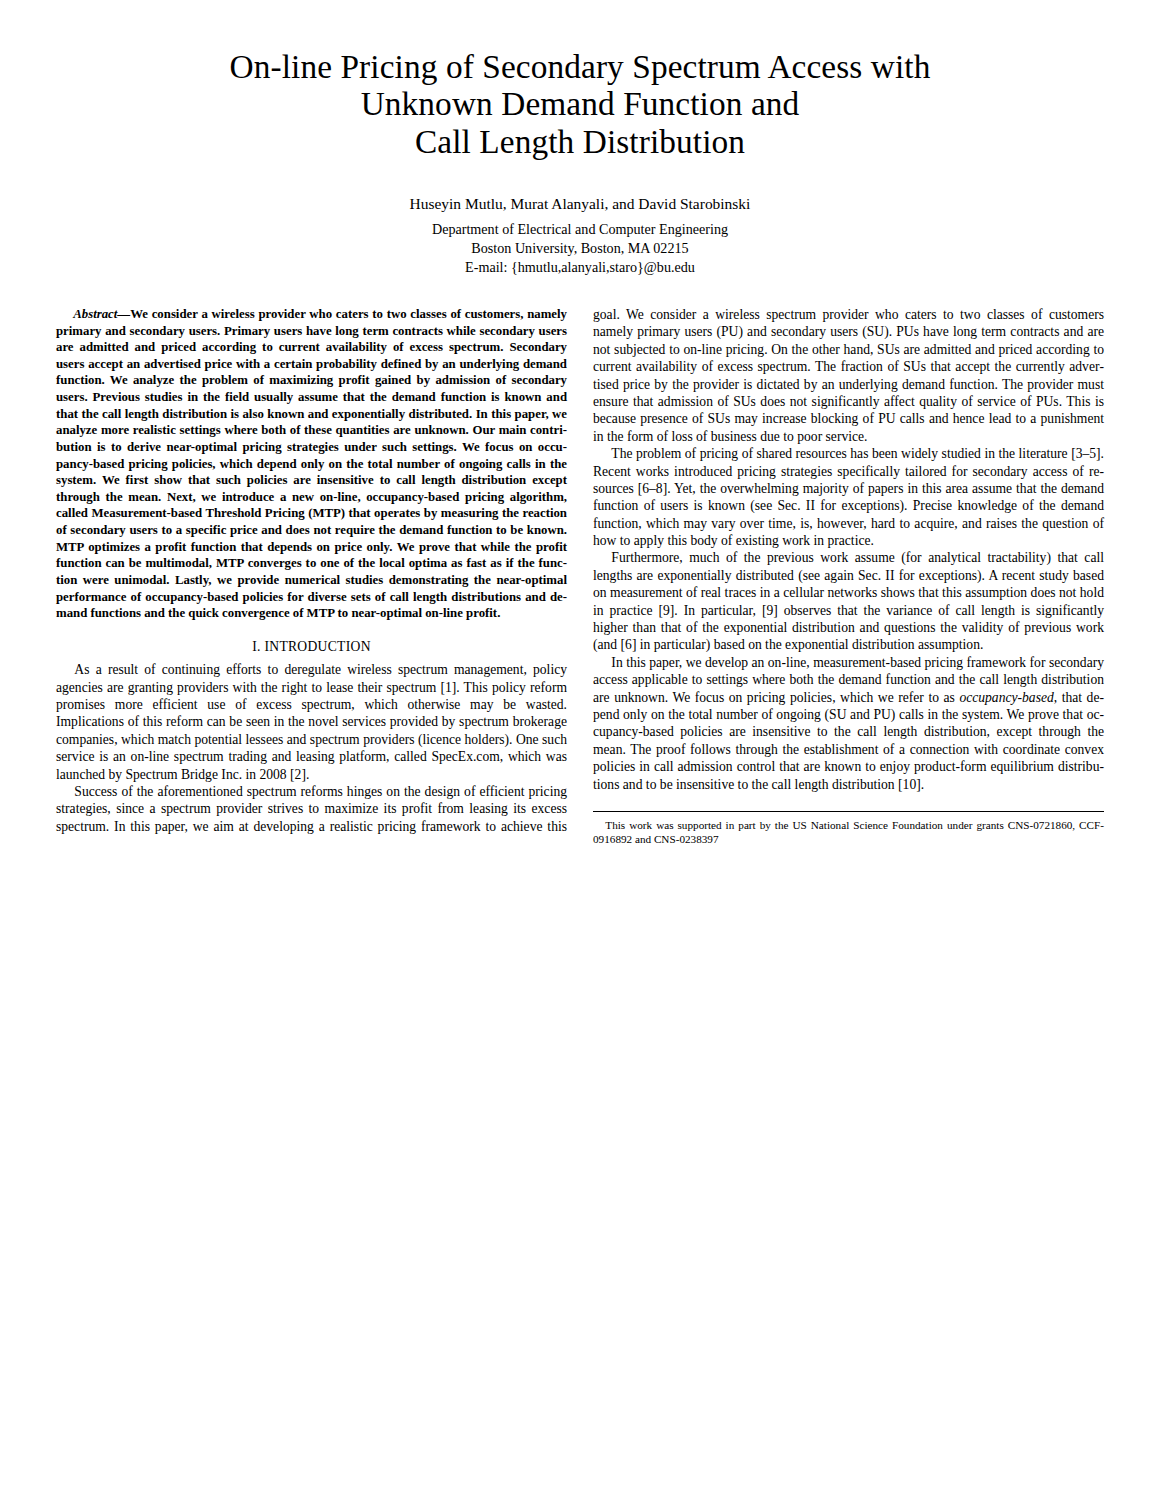On-line Pricing of Secondary Spectrum Access with
Unknown Demand Function and
Call Length Distribution
Huseyin Mutlu, Murat Alanyali, and David Starobinski
Department of Electrical and Computer Engineering
Boston University, Boston, MA 02215
E-mail: {hmutlu,alanyali,staro}@bu.edu
Abstract—We consider a wireless provider who caters to two classes of customers, namely primary and secondary users. Primary users have long term contracts while secondary users are admitted and priced according to current availability of excess spectrum. Secondary users accept an advertised price with a certain probability defined by an underlying demand function. We analyze the problem of maximizing profit gained by admission of secondary users. Previous studies in the field usually assume that the demand function is known and that the call length distribution is also known and exponentially distributed. In this paper, we analyze more realistic settings where both of these quantities are unknown. Our main contribution is to derive near-optimal pricing strategies under such settings. We focus on occupancy-based pricing policies, which depend only on the total number of ongoing calls in the system. We first show that such policies are insensitive to call length distribution except through the mean. Next, we introduce a new on-line, occupancy-based pricing algorithm, called Measurement-based Threshold Pricing (MTP) that operates by measuring the reaction of secondary users to a specific price and does not require the demand function to be known. MTP optimizes a profit function that depends on price only. We prove that while the profit function can be multimodal, MTP converges to one of the local optima as fast as if the function were unimodal. Lastly, we provide numerical studies demonstrating the near-optimal performance of occupancy-based policies for diverse sets of call length distributions and demand functions and the quick convergence of MTP to near-optimal on-line profit.
I. Introduction
As a result of continuing efforts to deregulate wireless spectrum management, policy agencies are granting providers with the right to lease their spectrum [1]. This policy reform promises more efficient use of excess spectrum, which otherwise may be wasted. Implications of this reform can be seen in the novel services provided by spectrum brokerage companies, which match potential lessees and spectrum providers (licence holders). One such service is an on-line spectrum trading and leasing platform, called SpecEx.com, which was launched by Spectrum Bridge Inc. in 2008 [2].
Success of the aforementioned spectrum reforms hinges on the design of efficient pricing strategies, since a spectrum provider strives to maximize its profit from leasing its excess spectrum. In this paper, we aim at developing a realistic pricing framework to achieve this goal. We consider a wireless spectrum provider who caters to two classes of customers namely primary users (PU) and secondary users (SU). PUs have long term contracts and are not subjected to on-line pricing. On the other hand, SUs are admitted and priced according to current availability of excess spectrum. The fraction of SUs that accept the currently advertised price by the provider is dictated by an underlying demand function. The provider must ensure that admission of SUs does not significantly affect quality of service of PUs. This is because presence of SUs may increase blocking of PU calls and hence lead to a punishment in the form of loss of business due to poor service.
The problem of pricing of shared resources has been widely studied in the literature [3–5]. Recent works introduced pricing strategies specifically tailored for secondary access of resources [6–8]. Yet, the overwhelming majority of papers in this area assume that the demand function of users is known (see Sec. II for exceptions). Precise knowledge of the demand function, which may vary over time, is, however, hard to acquire, and raises the question of how to apply this body of existing work in practice.
Furthermore, much of the previous work assume (for analytical tractability) that call lengths are exponentially distributed (see again Sec. II for exceptions). A recent study based on measurement of real traces in a cellular networks shows that this assumption does not hold in practice [9]. In particular, [9] observes that the variance of call length is significantly higher than that of the exponential distribution and questions the validity of previous work (and [6] in particular) based on the exponential distribution assumption.
In this paper, we develop an on-line, measurement-based pricing framework for secondary access applicable to settings where both the demand function and the call length distribution are unknown. We focus on pricing policies, which we refer to as occupancy-based, that depend only on the total number of ongoing (SU and PU) calls in the system. We prove that occupancy-based policies are insensitive to the call length distribution, except through the mean. The proof follows through the establishment of a connection with coordinate convex policies in call admission control that are known to enjoy product-form equilibrium distributions and to be insensitive to the call length distribution [10].
This work was supported in part by the US National Science Foundation under grants CNS-0721860, CCF-0916892 and CNS-0238397